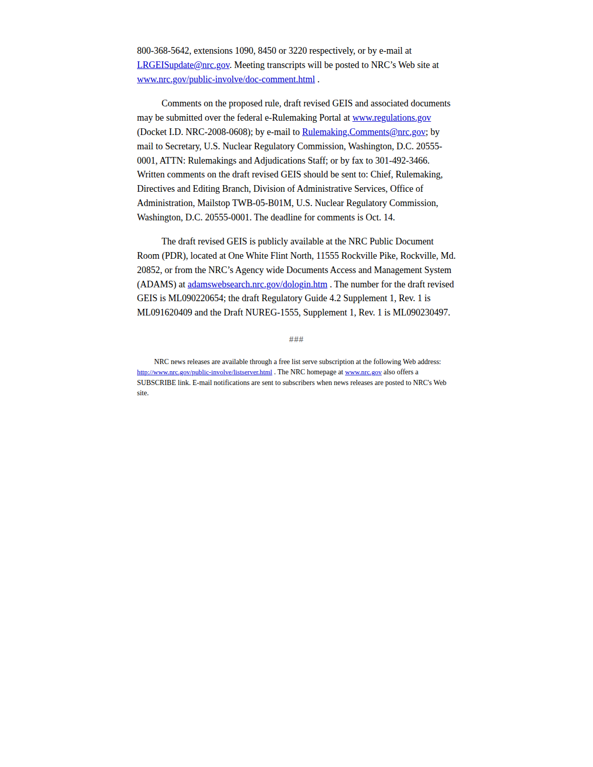800-368-5642, extensions 1090, 8450 or 3220 respectively, or by e-mail at LRGEISupdate@nrc.gov. Meeting transcripts will be posted to NRC’s Web site at www.nrc.gov/public-involve/doc-comment.html .
Comments on the proposed rule, draft revised GEIS and associated documents may be submitted over the federal e-Rulemaking Portal at www.regulations.gov (Docket I.D. NRC-2008-0608); by e-mail to Rulemaking.Comments@nrc.gov; by mail to Secretary, U.S. Nuclear Regulatory Commission, Washington, D.C. 20555-0001, ATTN: Rulemakings and Adjudications Staff; or by fax to 301-492-3466. Written comments on the draft revised GEIS should be sent to: Chief, Rulemaking, Directives and Editing Branch, Division of Administrative Services, Office of Administration, Mailstop TWB-05-B01M, U.S. Nuclear Regulatory Commission, Washington, D.C. 20555-0001. The deadline for comments is Oct. 14.
The draft revised GEIS is publicly available at the NRC Public Document Room (PDR), located at One White Flint North, 11555 Rockville Pike, Rockville, Md. 20852, or from the NRC’s Agency wide Documents Access and Management System (ADAMS) at adamswebsearch.nrc.gov/dologin.htm . The number for the draft revised GEIS is ML090220654; the draft Regulatory Guide 4.2 Supplement 1, Rev. 1 is ML091620409 and the Draft NUREG-1555, Supplement 1, Rev. 1 is ML090230497.
###
NRC news releases are available through a free list serve subscription at the following Web address: http://www.nrc.gov/public-involve/listserver.html . The NRC homepage at www.nrc.gov also offers a SUBSCRIBE link. E-mail notifications are sent to subscribers when news releases are posted to NRC's Web site.